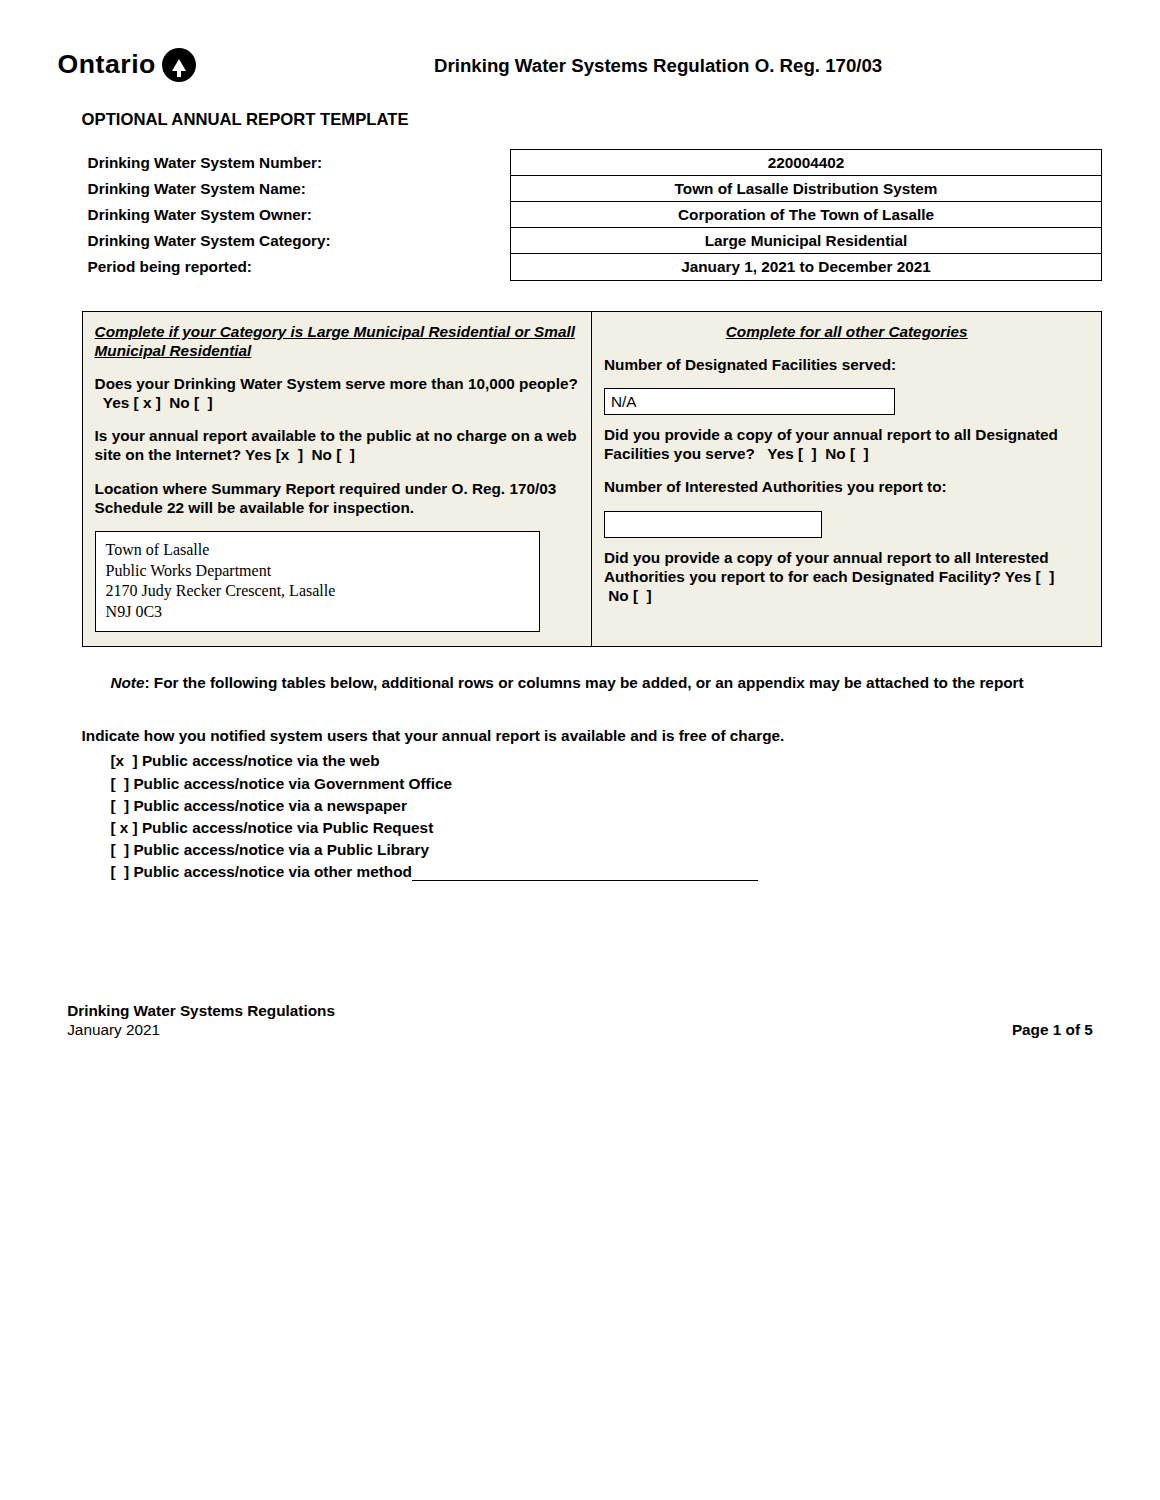Ontario
Drinking Water Systems Regulation O. Reg. 170/03
OPTIONAL ANNUAL REPORT TEMPLATE
| Drinking Water System Number: | 220004402 |
| Drinking Water System Name: | Town of Lasalle Distribution System |
| Drinking Water System Owner: | Corporation of The Town of Lasalle |
| Drinking Water System Category: | Large Municipal Residential |
| Period being reported: | January 1, 2021 to December 2021 |
Complete if your Category is Large Municipal Residential or Small Municipal Residential
Does your Drinking Water System serve more than 10,000 people? Yes [ x ] No [ ]
Is your annual report available to the public at no charge on a web site on the Internet? Yes [x ] No [ ]
Location where Summary Report required under O. Reg. 170/03 Schedule 22 will be available for inspection.
Town of Lasalle
Public Works Department
2170 Judy Recker Crescent, Lasalle
N9J 0C3
Complete for all other Categories
Number of Designated Facilities served:
N/A
Did you provide a copy of your annual report to all Designated Facilities you serve? Yes [ ] No [ ]
Number of Interested Authorities you report to:
Did you provide a copy of your annual report to all Interested Authorities you report to for each Designated Facility? Yes [ ] No [ ]
Note: For the following tables below, additional rows or columns may be added, or an appendix may be attached to the report
Indicate how you notified system users that your annual report is available and is free of charge.
[x ] Public access/notice via the web
[ ] Public access/notice via Government Office
[ ] Public access/notice via a newspaper
[ x ] Public access/notice via Public Request
[ ] Public access/notice via a Public Library
[ ] Public access/notice via other method
Drinking Water Systems Regulations January 2021
Page 1 of 5